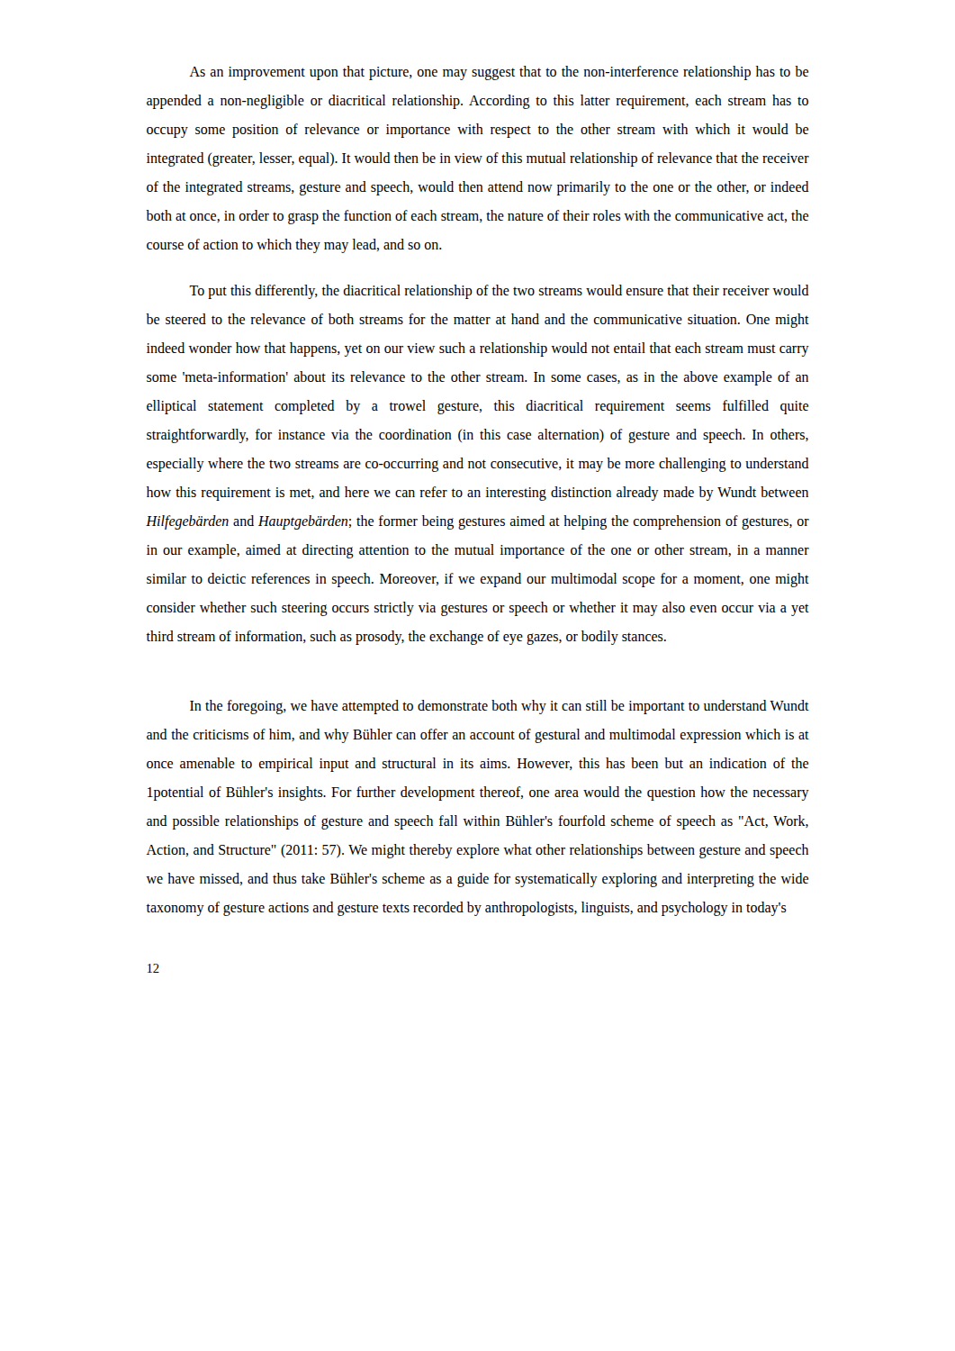As an improvement upon that picture, one may suggest that to the non-interference relationship has to be appended a non-negligible or diacritical relationship. According to this latter requirement, each stream has to occupy some position of relevance or importance with respect to the other stream with which it would be integrated (greater, lesser, equal). It would then be in view of this mutual relationship of relevance that the receiver of the integrated streams, gesture and speech, would then attend now primarily to the one or the other, or indeed both at once, in order to grasp the function of each stream, the nature of their roles with the communicative act, the course of action to which they may lead, and so on.
To put this differently, the diacritical relationship of the two streams would ensure that their receiver would be steered to the relevance of both streams for the matter at hand and the communicative situation. One might indeed wonder how that happens, yet on our view such a relationship would not entail that each stream must carry some 'meta-information' about its relevance to the other stream. In some cases, as in the above example of an elliptical statement completed by a trowel gesture, this diacritical requirement seems fulfilled quite straightforwardly, for instance via the coordination (in this case alternation) of gesture and speech. In others, especially where the two streams are co-occurring and not consecutive, it may be more challenging to understand how this requirement is met, and here we can refer to an interesting distinction already made by Wundt between Hilfegebärden and Hauptgebärden; the former being gestures aimed at helping the comprehension of gestures, or in our example, aimed at directing attention to the mutual importance of the one or other stream, in a manner similar to deictic references in speech. Moreover, if we expand our multimodal scope for a moment, one might consider whether such steering occurs strictly via gestures or speech or whether it may also even occur via a yet third stream of information, such as prosody, the exchange of eye gazes, or bodily stances.
In the foregoing, we have attempted to demonstrate both why it can still be important to understand Wundt and the criticisms of him, and why Bühler can offer an account of gestural and multimodal expression which is at once amenable to empirical input and structural in its aims. However, this has been but an indication of the 1potential of Bühler's insights. For further development thereof, one area would the question how the necessary and possible relationships of gesture and speech fall within Bühler's fourfold scheme of speech as "Act, Work, Action, and Structure" (2011: 57). We might thereby explore what other relationships between gesture and speech we have missed, and thus take Bühler's scheme as a guide for systematically exploring and interpreting the wide taxonomy of gesture actions and gesture texts recorded by anthropologists, linguists, and psychology in today's
12